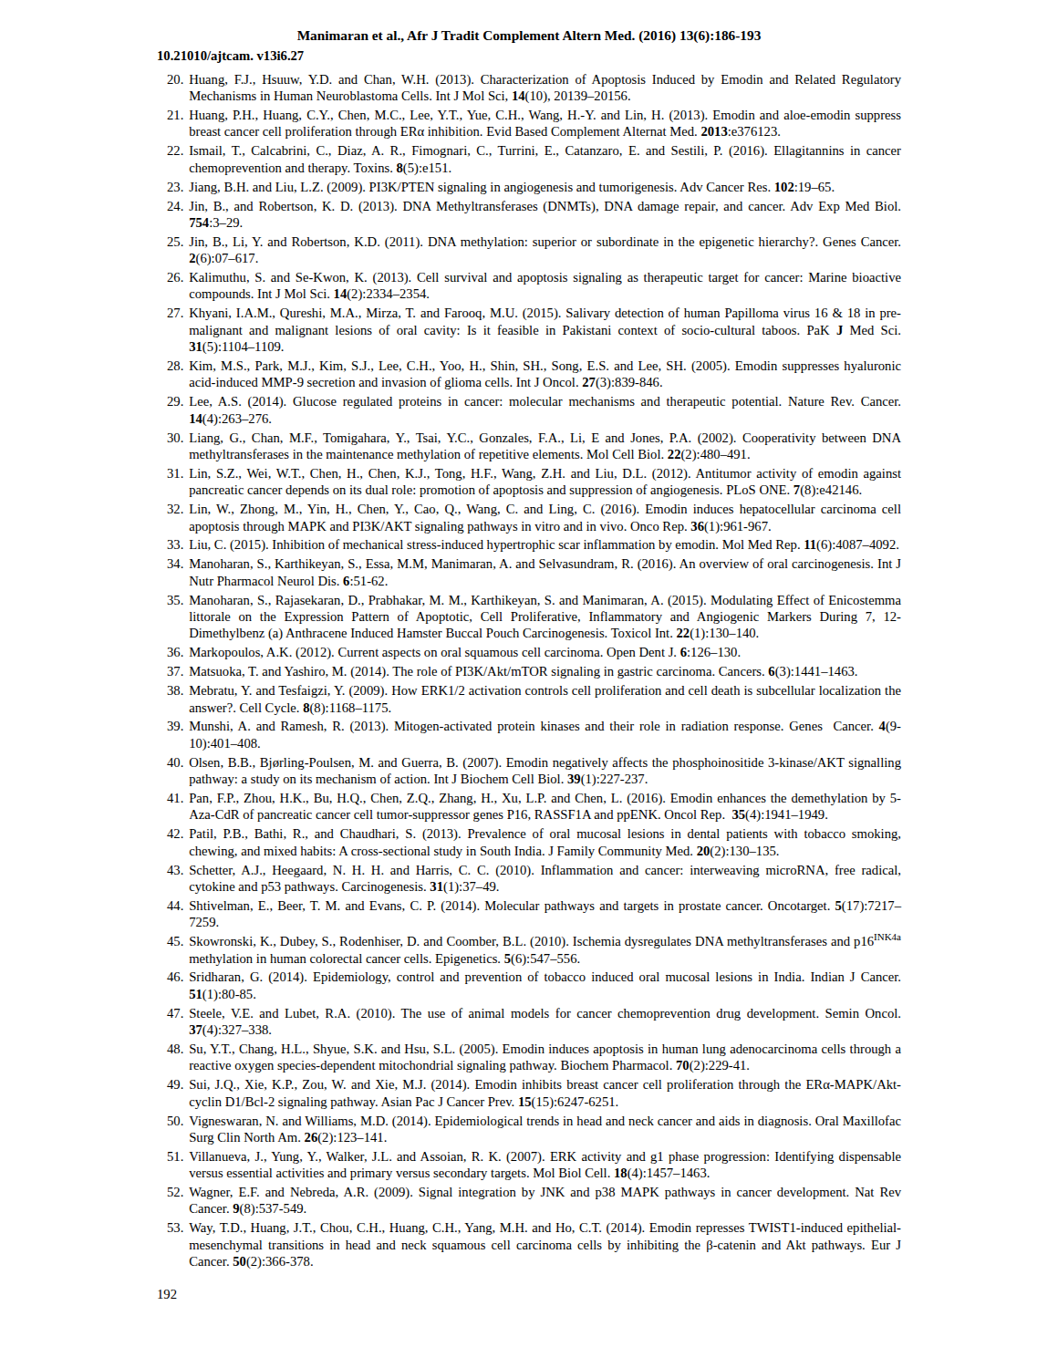Manimaran et al., Afr J Tradit Complement Altern Med. (2016) 13(6):186-193
10.21010/ajtcam. v13i6.27
Huang, F.J., Hsuuw, Y.D. and Chan, W.H. (2013). Characterization of Apoptosis Induced by Emodin and Related Regulatory Mechanisms in Human Neuroblastoma Cells. Int J Mol Sci, 14(10), 20139–20156.
Huang, P.H., Huang, C.Y., Chen, M.C., Lee, Y.T., Yue, C.H., Wang, H.-Y. and Lin, H. (2013). Emodin and aloe-emodin suppress breast cancer cell proliferation through ERα inhibition. Evid Based Complement Alternat Med. 2013:e376123.
Ismail, T., Calcabrini, C., Diaz, A. R., Fimognari, C., Turrini, E., Catanzaro, E. and Sestili, P. (2016). Ellagitannins in cancer chemoprevention and therapy. Toxins. 8(5):e151.
Jiang, B.H. and Liu, L.Z. (2009). PI3K/PTEN signaling in angiogenesis and tumorigenesis. Adv Cancer Res. 102:19–65.
Jin, B., and Robertson, K. D. (2013). DNA Methyltransferases (DNMTs), DNA damage repair, and cancer. Adv Exp Med Biol. 754:3–29.
Jin, B., Li, Y. and Robertson, K.D. (2011). DNA methylation: superior or subordinate in the epigenetic hierarchy?. Genes Cancer. 2(6):07–617.
Kalimuthu, S. and Se-Kwon, K. (2013). Cell survival and apoptosis signaling as therapeutic target for cancer: Marine bioactive compounds. Int J Mol Sci. 14(2):2334–2354.
Khyani, I.A.M., Qureshi, M.A., Mirza, T. and Farooq, M.U. (2015). Salivary detection of human Papilloma virus 16 & 18 in pre-malignant and malignant lesions of oral cavity: Is it feasible in Pakistani context of socio-cultural taboos. PaK J Med Sci. 31(5):1104–1109.
Kim, M.S., Park, M.J., Kim, S.J., Lee, C.H., Yoo, H., Shin, SH., Song, E.S. and Lee, SH. (2005). Emodin suppresses hyaluronic acid-induced MMP-9 secretion and invasion of glioma cells. Int J Oncol. 27(3):839-846.
Lee, A.S. (2014). Glucose regulated proteins in cancer: molecular mechanisms and therapeutic potential. Nature Rev. Cancer. 14(4):263–276.
Liang, G., Chan, M.F., Tomigahara, Y., Tsai, Y.C., Gonzales, F.A., Li, E and Jones, P.A. (2002). Cooperativity between DNA methyltransferases in the maintenance methylation of repetitive elements. Mol Cell Biol. 22(2):480–491.
Lin, S.Z., Wei, W.T., Chen, H., Chen, K.J., Tong, H.F., Wang, Z.H. and Liu, D.L. (2012). Antitumor activity of emodin against pancreatic cancer depends on its dual role: promotion of apoptosis and suppression of angiogenesis. PLoS ONE. 7(8):e42146.
Lin, W., Zhong, M., Yin, H., Chen, Y., Cao, Q., Wang, C. and Ling, C. (2016). Emodin induces hepatocellular carcinoma cell apoptosis through MAPK and PI3K/AKT signaling pathways in vitro and in vivo. Onco Rep. 36(1):961-967.
Liu, C. (2015). Inhibition of mechanical stress-induced hypertrophic scar inflammation by emodin. Mol Med Rep. 11(6):4087–4092.
Manoharan, S., Karthikeyan, S., Essa, M.M, Manimaran, A. and Selvasundram, R. (2016). An overview of oral carcinogenesis. Int J Nutr Pharmacol Neurol Dis. 6:51-62.
Manoharan, S., Rajasekaran, D., Prabhakar, M. M., Karthikeyan, S. and Manimaran, A. (2015). Modulating Effect of Enicostemma littorale on the Expression Pattern of Apoptotic, Cell Proliferative, Inflammatory and Angiogenic Markers During 7, 12-Dimethylbenz (a) Anthracene Induced Hamster Buccal Pouch Carcinogenesis. Toxicol Int. 22(1):130–140.
Markopoulos, A.K. (2012). Current aspects on oral squamous cell carcinoma. Open Dent J. 6:126–130.
Matsuoka, T. and Yashiro, M. (2014). The role of PI3K/Akt/mTOR signaling in gastric carcinoma. Cancers. 6(3):1441–1463.
Mebratu, Y. and Tesfaigzi, Y. (2009). How ERK1/2 activation controls cell proliferation and cell death is subcellular localization the answer?. Cell Cycle. 8(8):1168–1175.
Munshi, A. and Ramesh, R. (2013). Mitogen-activated protein kinases and their role in radiation response. Genes Cancer. 4(9-10):401–408.
Olsen, B.B., Bjørling-Poulsen, M. and Guerra, B. (2007). Emodin negatively affects the phosphoinositide 3-kinase/AKT signalling pathway: a study on its mechanism of action. Int J Biochem Cell Biol. 39(1):227-237.
Pan, F.P., Zhou, H.K., Bu, H.Q., Chen, Z.Q., Zhang, H., Xu, L.P. and Chen, L. (2016). Emodin enhances the demethylation by 5-Aza-CdR of pancreatic cancer cell tumor-suppressor genes P16, RASSF1A and ppENK. Oncol Rep. 35(4):1941–1949.
Patil, P.B., Bathi, R., and Chaudhari, S. (2013). Prevalence of oral mucosal lesions in dental patients with tobacco smoking, chewing, and mixed habits: A cross-sectional study in South India. J Family Community Med. 20(2):130–135.
Schetter, A.J., Heegaard, N. H. H. and Harris, C. C. (2010). Inflammation and cancer: interweaving microRNA, free radical, cytokine and p53 pathways. Carcinogenesis. 31(1):37–49.
Shtivelman, E., Beer, T. M. and Evans, C. P. (2014). Molecular pathways and targets in prostate cancer. Oncotarget. 5(17):7217–7259.
Skowronski, K., Dubey, S., Rodenhiser, D. and Coomber, B.L. (2010). Ischemia dysregulates DNA methyltransferases and p16INK4a methylation in human colorectal cancer cells. Epigenetics. 5(6):547–556.
Sridharan, G. (2014). Epidemiology, control and prevention of tobacco induced oral mucosal lesions in India. Indian J Cancer. 51(1):80-85.
Steele, V.E. and Lubet, R.A. (2010). The use of animal models for cancer chemoprevention drug development. Semin Oncol. 37(4):327–338.
Su, Y.T., Chang, H.L., Shyue, S.K. and Hsu, S.L. (2005). Emodin induces apoptosis in human lung adenocarcinoma cells through a reactive oxygen species-dependent mitochondrial signaling pathway. Biochem Pharmacol. 70(2):229-41.
Sui, J.Q., Xie, K.P., Zou, W. and Xie, M.J. (2014). Emodin inhibits breast cancer cell proliferation through the ERα-MAPK/Akt-cyclin D1/Bcl-2 signaling pathway. Asian Pac J Cancer Prev. 15(15):6247-6251.
Vigneswaran, N. and Williams, M.D. (2014). Epidemiological trends in head and neck cancer and aids in diagnosis. Oral Maxillofac Surg Clin North Am. 26(2):123–141.
Villanueva, J., Yung, Y., Walker, J.L. and Assoian, R. K. (2007). ERK activity and g1 phase progression: Identifying dispensable versus essential activities and primary versus secondary targets. Mol Biol Cell. 18(4):1457–1463.
Wagner, E.F. and Nebreda, A.R. (2009). Signal integration by JNK and p38 MAPK pathways in cancer development. Nat Rev Cancer. 9(8):537-549.
Way, T.D., Huang, J.T., Chou, C.H., Huang, C.H., Yang, M.H. and Ho, C.T. (2014). Emodin represses TWIST1-induced epithelial-mesenchymal transitions in head and neck squamous cell carcinoma cells by inhibiting the β-catenin and Akt pathways. Eur J Cancer. 50(2):366-378.
192